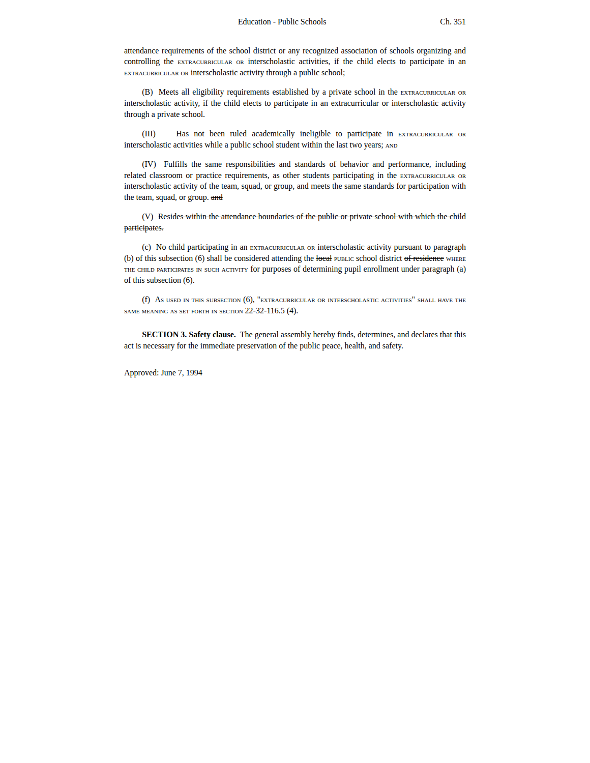Education - Public Schools
Ch. 351
attendance requirements of the school district or any recognized association of schools organizing and controlling the extracurricular or interscholastic activities, if the child elects to participate in an extracurricular or interscholastic activity through a public school;
(B) Meets all eligibility requirements established by a private school in the extracurricular or interscholastic activity, if the child elects to participate in an extracurricular or interscholastic activity through a private school.
(III) Has not been ruled academically ineligible to participate in extracurricular or interscholastic activities while a public school student within the last two years; and
(IV) Fulfills the same responsibilities and standards of behavior and performance, including related classroom or practice requirements, as other students participating in the extracurricular or interscholastic activity of the team, squad, or group, and meets the same standards for participation with the team, squad, or group. and
(V) Resides within the attendance boundaries of the public or private school with which the child participates.
(c) No child participating in an extracurricular or interscholastic activity pursuant to paragraph (b) of this subsection (6) shall be considered attending the local public school district of residence where the child participates in such activity for purposes of determining pupil enrollment under paragraph (a) of this subsection (6).
(f) As used in this subsection (6), "extracurricular or interscholastic activities" shall have the same meaning as set forth in section 22-32-116.5 (4).
SECTION 3. Safety clause. The general assembly hereby finds, determines, and declares that this act is necessary for the immediate preservation of the public peace, health, and safety.
Approved: June 7, 1994